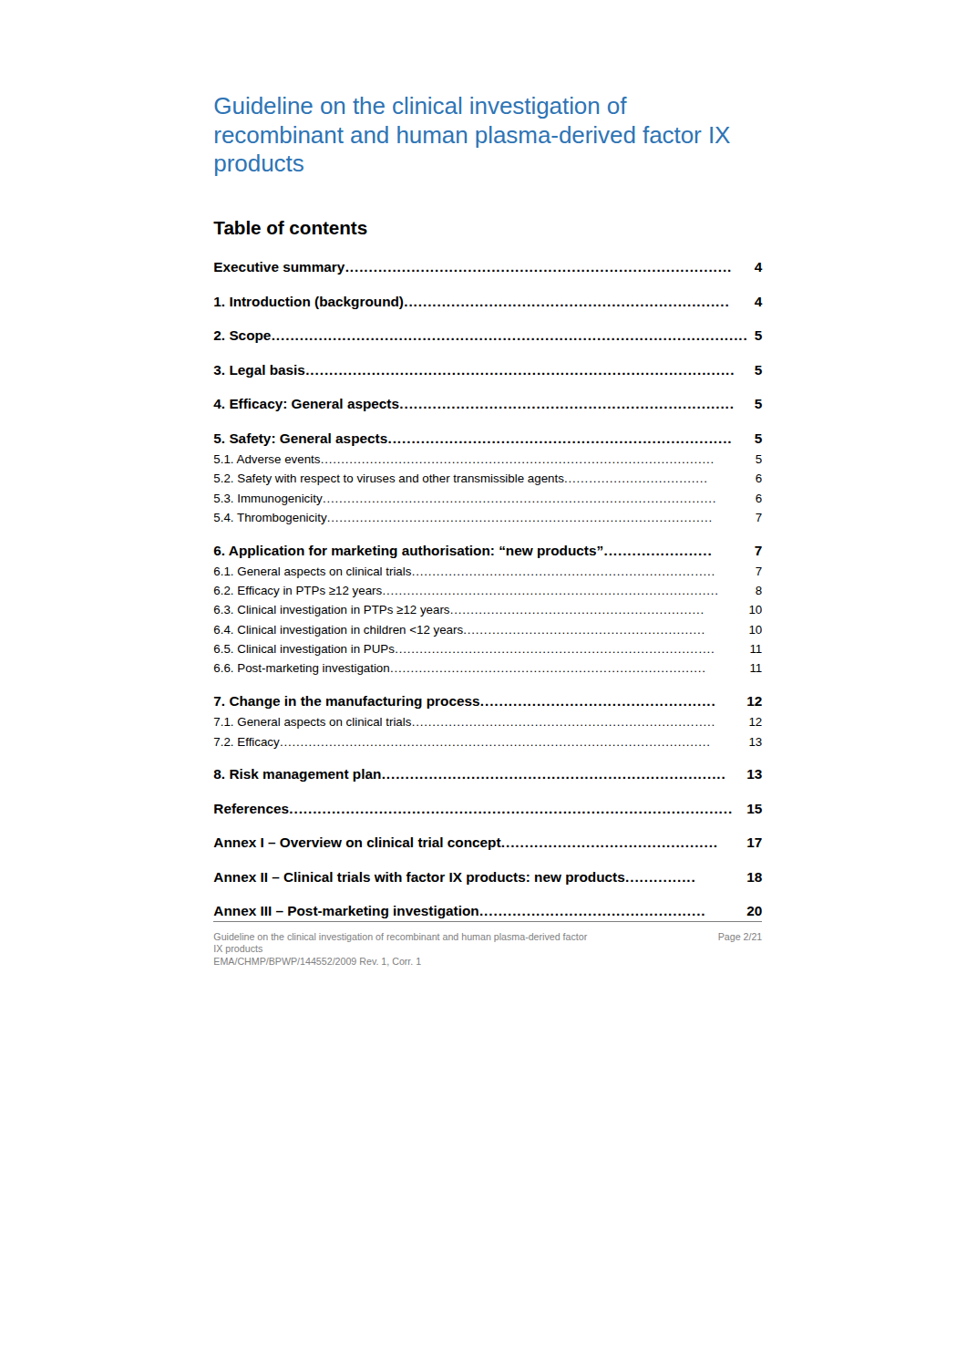Guideline on the clinical investigation of recombinant and human plasma-derived factor IX products
Table of contents
Executive summary .................................................................................. 4
1. Introduction (background) ..................................................................... 4
2. Scope ..................................................................................................... 5
3. Legal basis ........................................................................................... 5
4. Efficacy: General aspects ....................................................................... 5
5. Safety: General aspects ......................................................................... 5
5.1. Adverse events ................................................................................................ 5
5.2. Safety with respect to viruses and other transmissible agents ................................... 6
5.3. Immunogenicity ................................................................................................ 6
5.4. Thrombogenicity .............................................................................................. 7
6. Application for marketing authorisation: “new products” ....................... 7
6.1. General aspects on clinical trials .......................................................................... 7
6.2. Efficacy in PTPs ≥12 years .................................................................................. 8
6.3. Clinical investigation in PTPs ≥12 years .............................................................. 10
6.4. Clinical investigation in children <12 years ........................................................... 10
6.5. Clinical investigation in PUPs .............................................................................. 11
6.6. Post-marketing investigation ............................................................................. 11
7. Change in the manufacturing process .................................................. 12
7.1. General aspects on clinical trials .......................................................................... 12
7.2. Efficacy ......................................................................................................... 13
8. Risk management plan ......................................................................... 13
References .............................................................................................. 15
Annex I – Overview on clinical trial concept .............................................. 17
Annex II – Clinical trials with factor IX products: new products ............... 18
Annex III – Post-marketing investigation ................................................ 20
Guideline on the clinical investigation of recombinant and human plasma-derived factor
IX products
EMA/CHMP/BPWP/144552/2009 Rev. 1, Corr. 1
Page 2/21